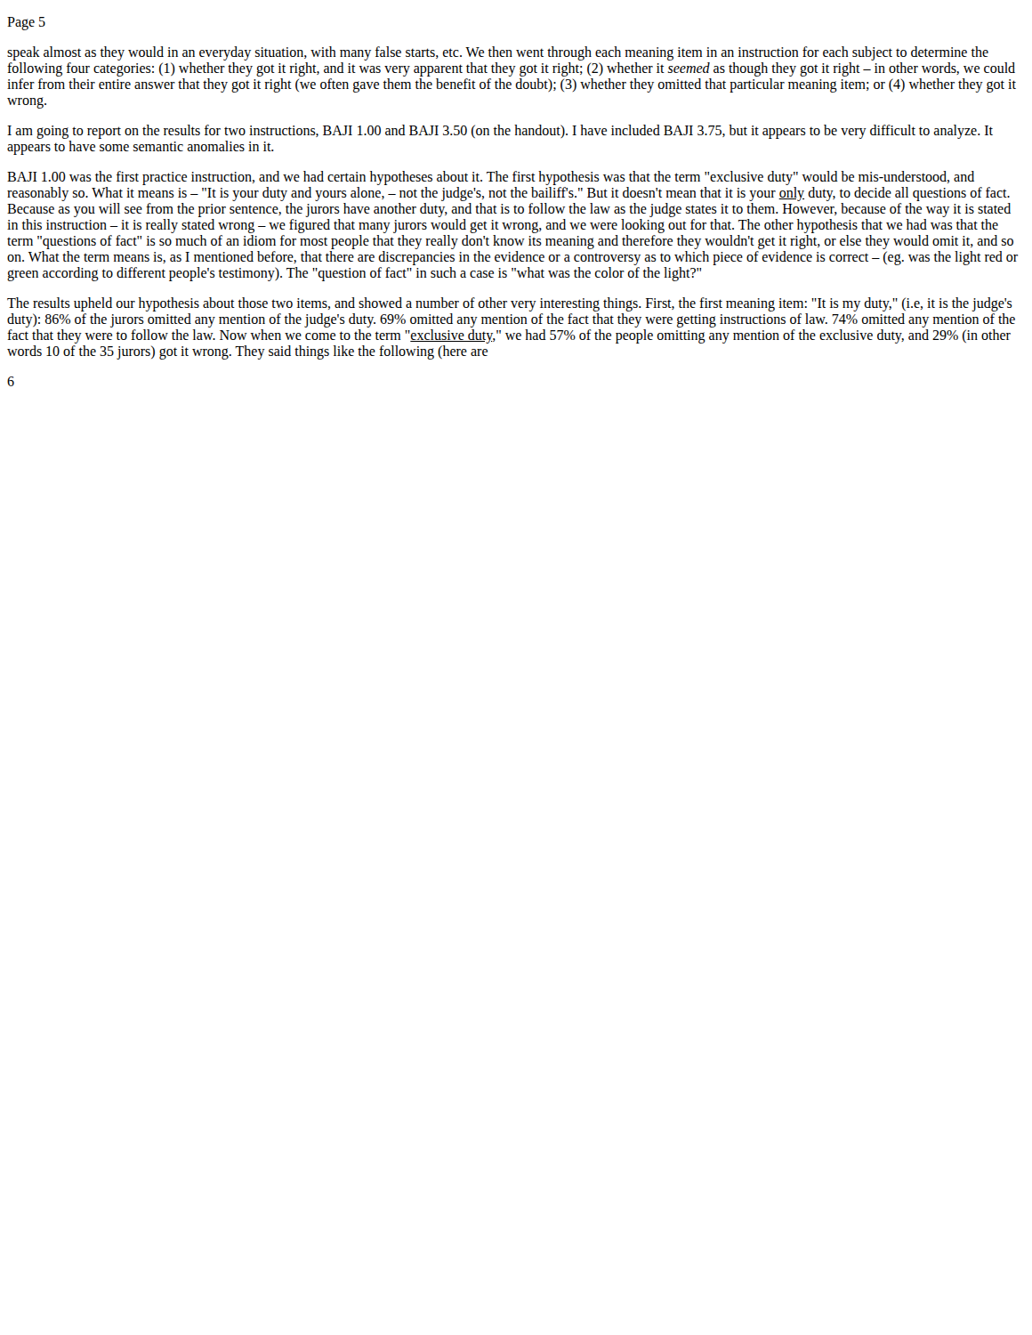Page 5
speak almost as they would in an everyday situation, with many false starts, etc. We then went through each meaning item in an instruction for each subject to determine the following four categories: (1) whether they got it right, and it was very apparent that they got it right; (2) whether it seemed as though they got it right – in other words, we could infer from their entire answer that they got it right (we often gave them the benefit of the doubt); (3) whether they omitted that particular meaning item; or (4) whether they got it wrong.
I am going to report on the results for two instructions, BAJI 1.00 and BAJI 3.50 (on the handout). I have included BAJI 3.75, but it appears to be very difficult to analyze. It appears to have some semantic anomalies in it.
BAJI 1.00 was the first practice instruction, and we had certain hypotheses about it. The first hypothesis was that the term "exclusive duty" would be mis-understood, and reasonably so. What it means is – "It is your duty and yours alone, – not the judge's, not the bailiff's." But it doesn't mean that it is your only duty, to decide all questions of fact. Because as you will see from the prior sentence, the jurors have another duty, and that is to follow the law as the judge states it to them. However, because of the way it is stated in this instruction – it is really stated wrong – we figured that many jurors would get it wrong, and we were looking out for that. The other hypothesis that we had was that the term "questions of fact" is so much of an idiom for most people that they really don't know its meaning and therefore they wouldn't get it right, or else they would omit it, and so on. What the term means is, as I mentioned before, that there are discrepancies in the evidence or a controversy as to which piece of evidence is correct – (eg. was the light red or green according to different people's testimony). The "question of fact" in such a case is "what was the color of the light?"
The results upheld our hypothesis about those two items, and showed a number of other very interesting things. First, the first meaning item: "It is my duty," (i.e, it is the judge's duty): 86% of the jurors omitted any mention of the judge's duty. 69% omitted any mention of the fact that they were getting instructions of law. 74% omitted any mention of the fact that they were to follow the law. Now when we come to the term "exclusive duty," we had 57% of the people omitting any mention of the exclusive duty, and 29% (in other words 10 of the 35 jurors) got it wrong. They said things like the following (here are
6